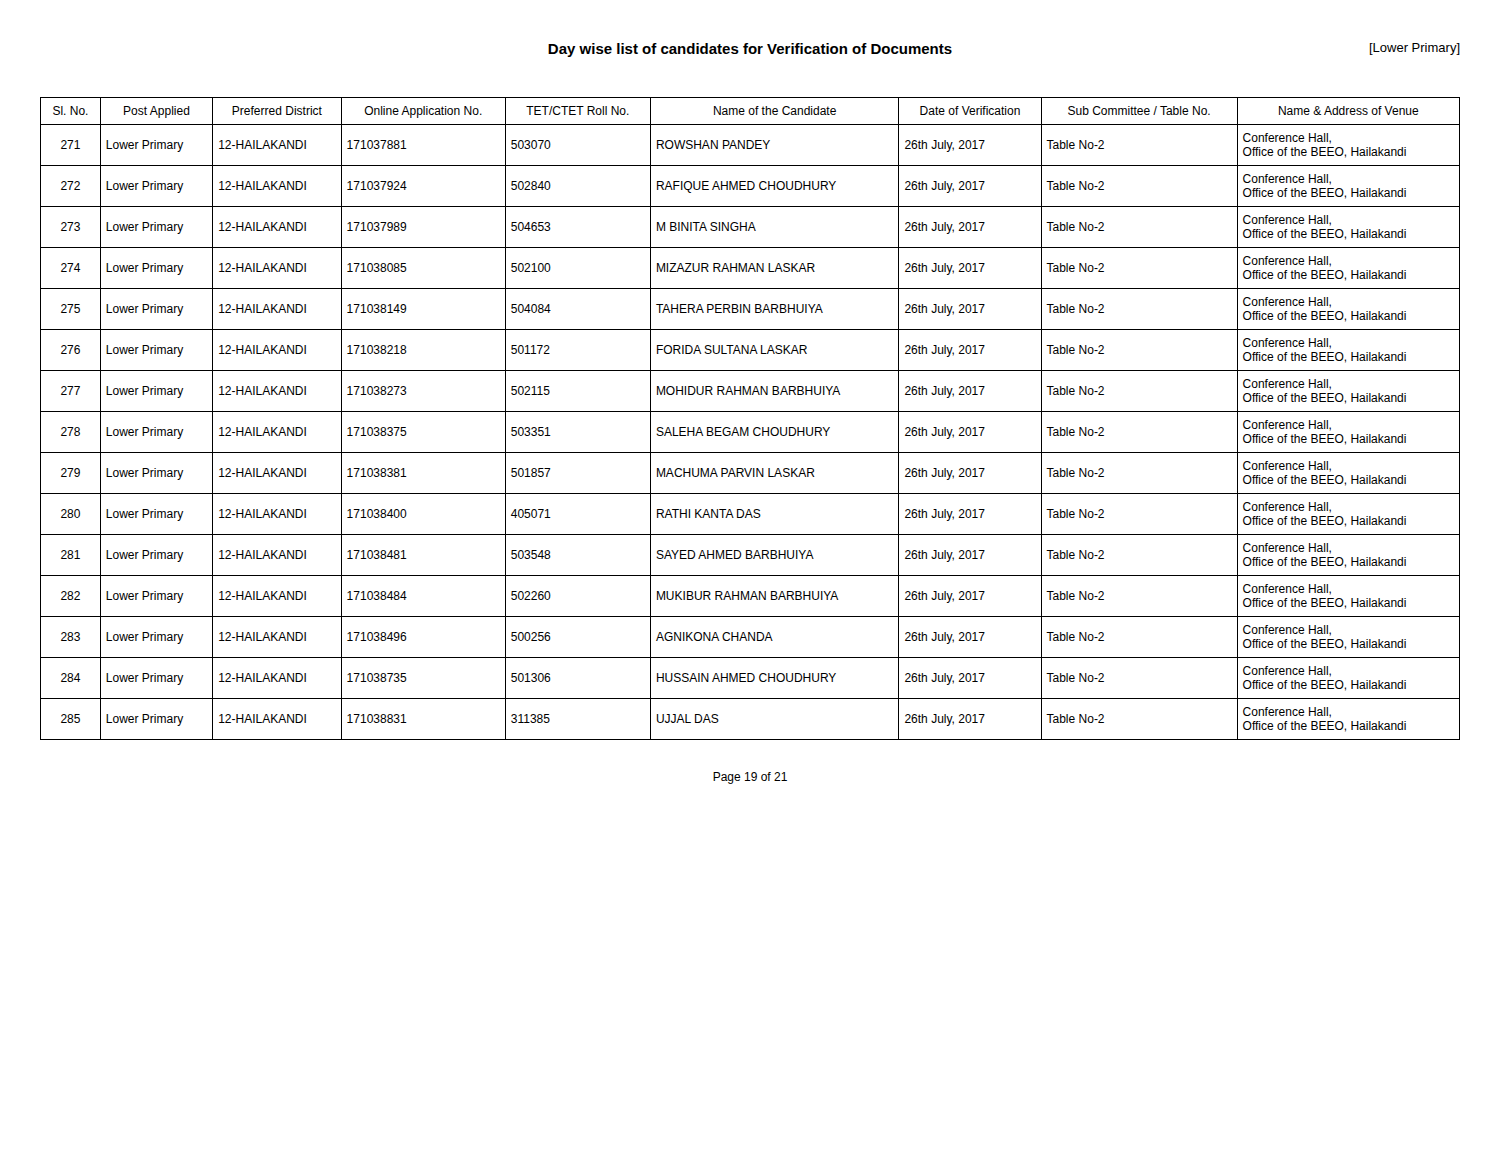Day wise list of candidates for Verification of Documents
[Lower Primary]
| Sl. No. | Post Applied | Preferred District | Online Application No. | TET/CTET Roll No. | Name of the Candidate | Date of Verification | Sub Committee / Table No. | Name & Address of Venue |
| --- | --- | --- | --- | --- | --- | --- | --- | --- |
| 271 | Lower Primary | 12-HAILAKANDI | 171037881 | 503070 | ROWSHAN PANDEY | 26th July, 2017 | Table No-2 | Conference Hall, Office of the BEEO, Hailakandi |
| 272 | Lower Primary | 12-HAILAKANDI | 171037924 | 502840 | RAFIQUE AHMED CHOUDHURY | 26th July, 2017 | Table No-2 | Conference Hall, Office of the BEEO, Hailakandi |
| 273 | Lower Primary | 12-HAILAKANDI | 171037989 | 504653 | M BINITA SINGHA | 26th July, 2017 | Table No-2 | Conference Hall, Office of the BEEO, Hailakandi |
| 274 | Lower Primary | 12-HAILAKANDI | 171038085 | 502100 | MIZAZUR RAHMAN LASKAR | 26th July, 2017 | Table No-2 | Conference Hall, Office of the BEEO, Hailakandi |
| 275 | Lower Primary | 12-HAILAKANDI | 171038149 | 504084 | TAHERA PERBIN BARBHUIYA | 26th July, 2017 | Table No-2 | Conference Hall, Office of the BEEO, Hailakandi |
| 276 | Lower Primary | 12-HAILAKANDI | 171038218 | 501172 | FORIDA SULTANA LASKAR | 26th July, 2017 | Table No-2 | Conference Hall, Office of the BEEO, Hailakandi |
| 277 | Lower Primary | 12-HAILAKANDI | 171038273 | 502115 | MOHIDUR RAHMAN BARBHUIYA | 26th July, 2017 | Table No-2 | Conference Hall, Office of the BEEO, Hailakandi |
| 278 | Lower Primary | 12-HAILAKANDI | 171038375 | 503351 | SALEHA BEGAM CHOUDHURY | 26th July, 2017 | Table No-2 | Conference Hall, Office of the BEEO, Hailakandi |
| 279 | Lower Primary | 12-HAILAKANDI | 171038381 | 501857 | MACHUMA PARVIN LASKAR | 26th July, 2017 | Table No-2 | Conference Hall, Office of the BEEO, Hailakandi |
| 280 | Lower Primary | 12-HAILAKANDI | 171038400 | 405071 | RATHI KANTA DAS | 26th July, 2017 | Table No-2 | Conference Hall, Office of the BEEO, Hailakandi |
| 281 | Lower Primary | 12-HAILAKANDI | 171038481 | 503548 | SAYED AHMED BARBHUIYA | 26th July, 2017 | Table No-2 | Conference Hall, Office of the BEEO, Hailakandi |
| 282 | Lower Primary | 12-HAILAKANDI | 171038484 | 502260 | MUKIBUR RAHMAN BARBHUIYA | 26th July, 2017 | Table No-2 | Conference Hall, Office of the BEEO, Hailakandi |
| 283 | Lower Primary | 12-HAILAKANDI | 171038496 | 500256 | AGNIKONA CHANDA | 26th July, 2017 | Table No-2 | Conference Hall, Office of the BEEO, Hailakandi |
| 284 | Lower Primary | 12-HAILAKANDI | 171038735 | 501306 | HUSSAIN AHMED CHOUDHURY | 26th July, 2017 | Table No-2 | Conference Hall, Office of the BEEO, Hailakandi |
| 285 | Lower Primary | 12-HAILAKANDI | 171038831 | 311385 | UJJAL DAS | 26th July, 2017 | Table No-2 | Conference Hall, Office of the BEEO, Hailakandi |
Page 19 of 21